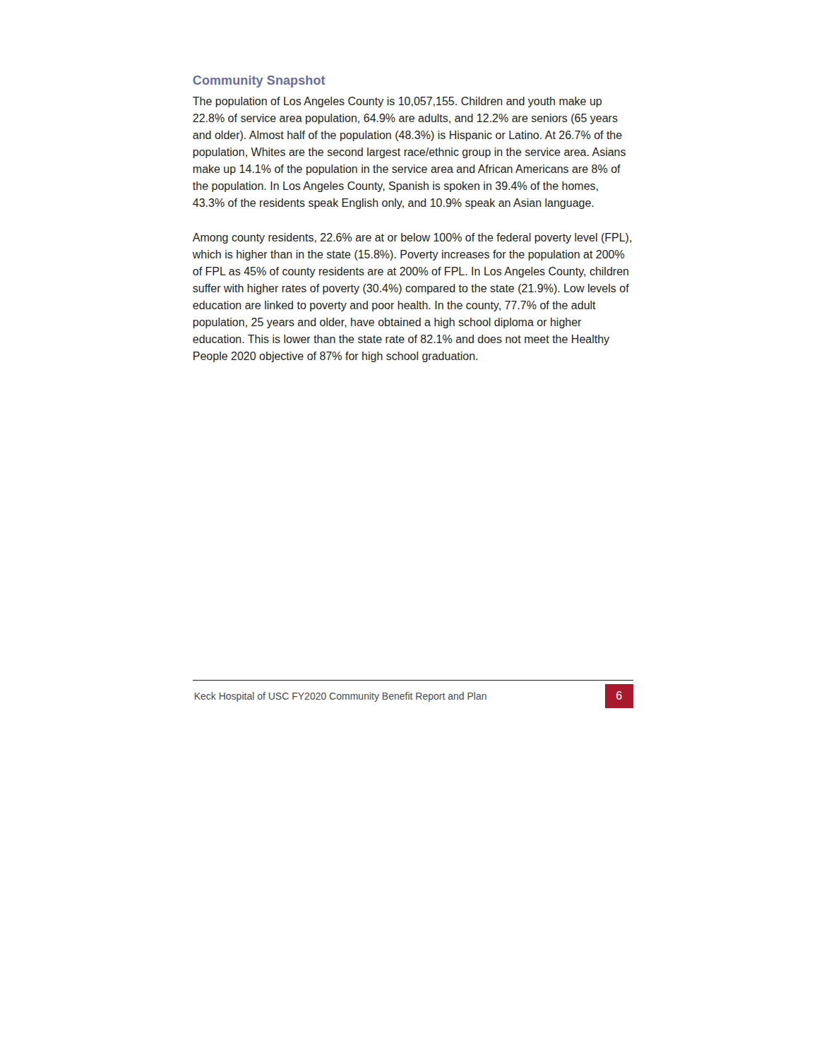Community Snapshot
The population of Los Angeles County is 10,057,155. Children and youth make up 22.8% of service area population, 64.9% are adults, and 12.2% are seniors (65 years and older). Almost half of the population (48.3%) is Hispanic or Latino. At 26.7% of the population, Whites are the second largest race/ethnic group in the service area. Asians make up 14.1% of the population in the service area and African Americans are 8% of the population. In Los Angeles County, Spanish is spoken in 39.4% of the homes, 43.3% of the residents speak English only, and 10.9% speak an Asian language.
Among county residents, 22.6% are at or below 100% of the federal poverty level (FPL), which is higher than in the state (15.8%). Poverty increases for the population at 200% of FPL as 45% of county residents are at 200% of FPL. In Los Angeles County, children suffer with higher rates of poverty (30.4%) compared to the state (21.9%). Low levels of education are linked to poverty and poor health. In the county, 77.7% of the adult population, 25 years and older, have obtained a high school diploma or higher education. This is lower than the state rate of 82.1% and does not meet the Healthy People 2020 objective of 87% for high school graduation.
Keck Hospital of USC FY2020 Community Benefit Report and Plan
6